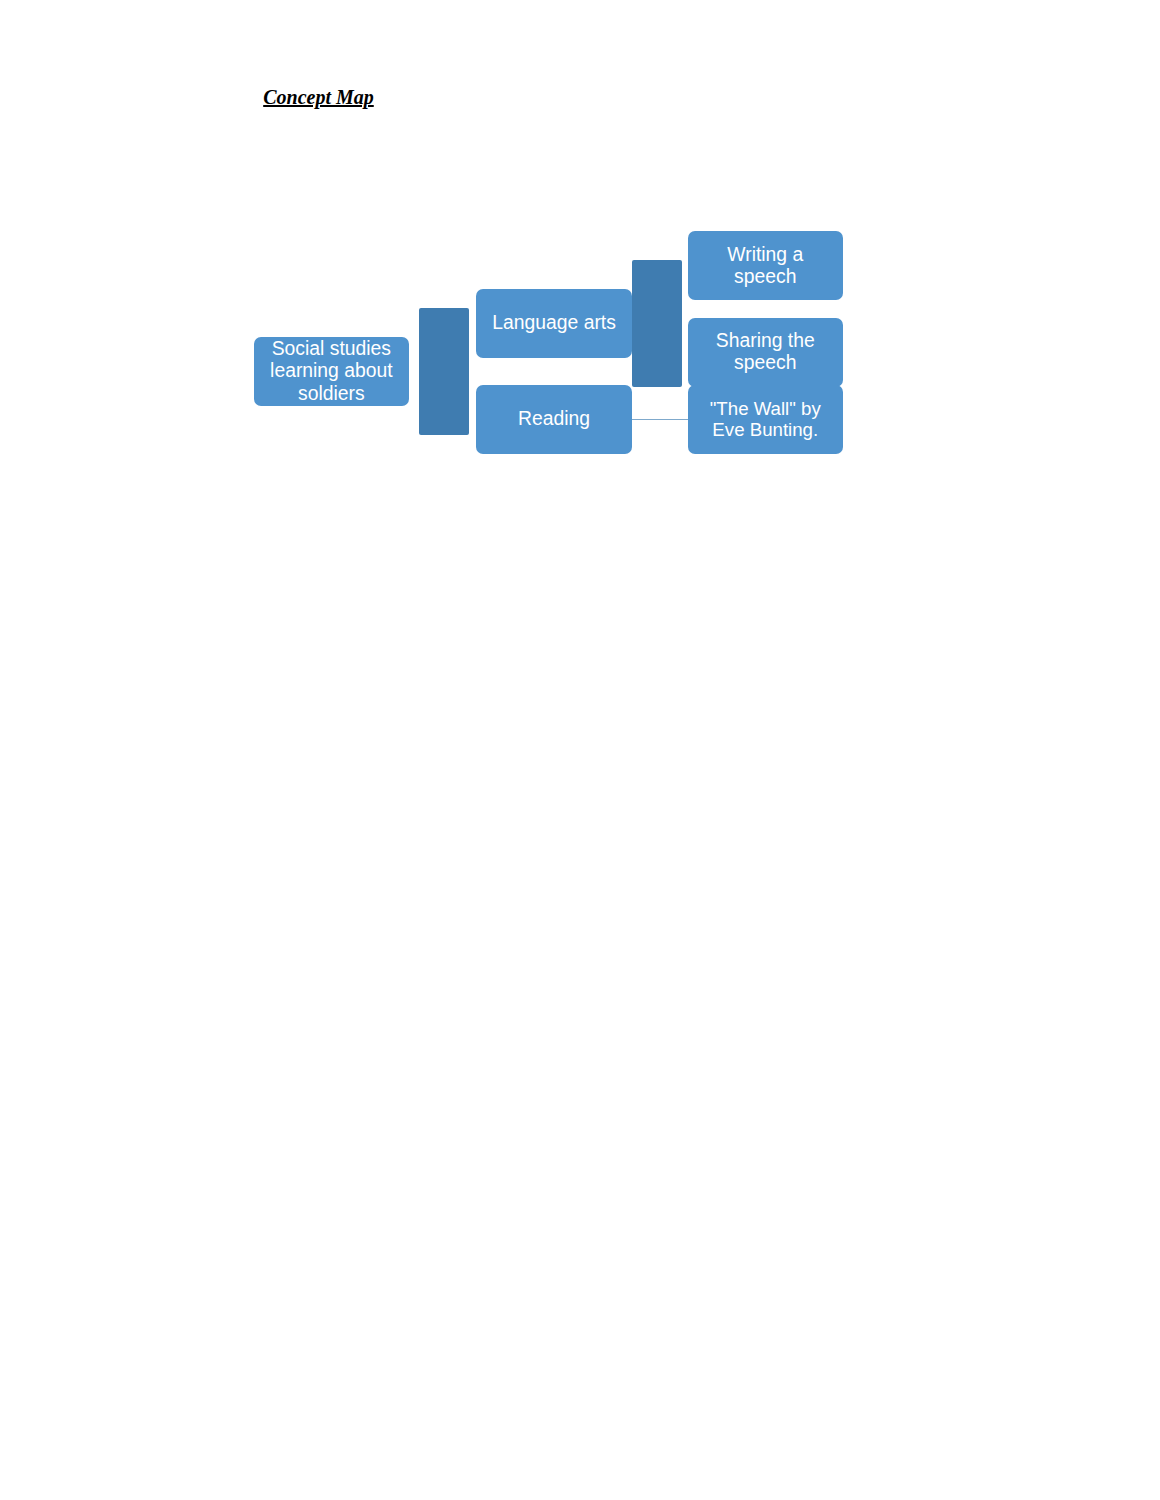Concept Map
Social studies learning about soldiers
Language arts
Reading
Writing a speech
Sharing the speech
"The Wall" by Eve Bunting.